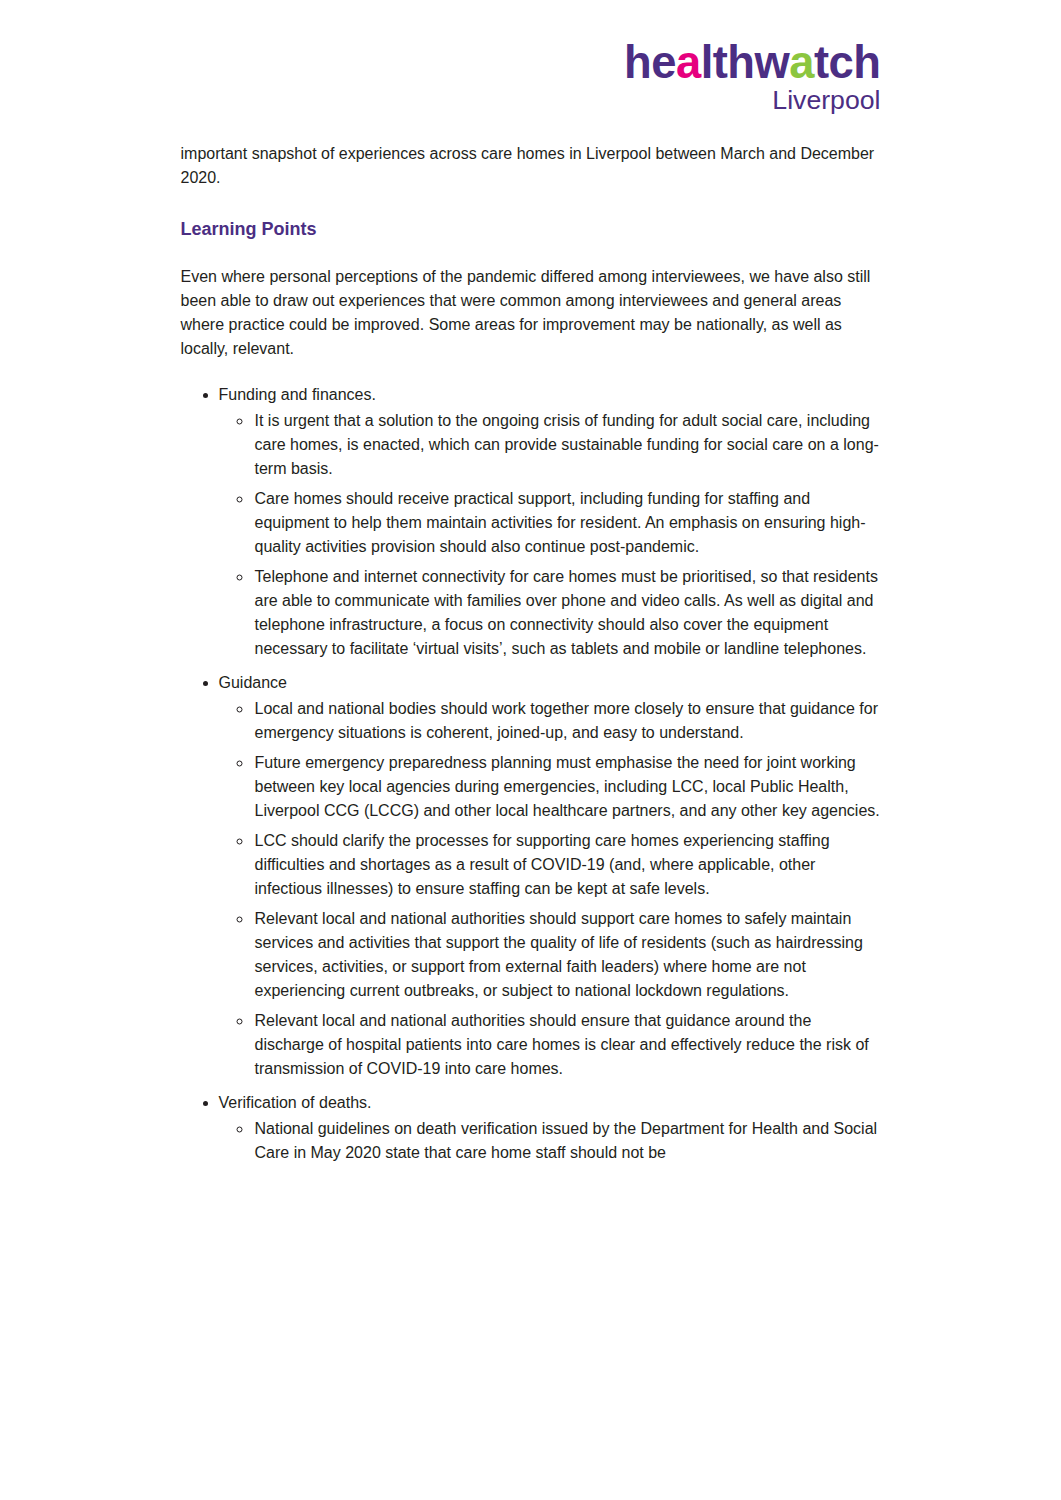healthwatch
Liverpool
important snapshot of experiences across care homes in Liverpool between March and December 2020.
Learning Points
Even where personal perceptions of the pandemic differed among interviewees, we have also still been able to draw out experiences that were common among interviewees and general areas where practice could be improved. Some areas for improvement may be nationally, as well as locally, relevant.
Funding and finances.
It is urgent that a solution to the ongoing crisis of funding for adult social care, including care homes, is enacted, which can provide sustainable funding for social care on a long-term basis.
Care homes should receive practical support, including funding for staffing and equipment to help them maintain activities for resident. An emphasis on ensuring high-quality activities provision should also continue post-pandemic.
Telephone and internet connectivity for care homes must be prioritised, so that residents are able to communicate with families over phone and video calls. As well as digital and telephone infrastructure, a focus on connectivity should also cover the equipment necessary to facilitate ‘virtual visits’, such as tablets and mobile or landline telephones.
Guidance
Local and national bodies should work together more closely to ensure that guidance for emergency situations is coherent, joined-up, and easy to understand.
Future emergency preparedness planning must emphasise the need for joint working between key local agencies during emergencies, including LCC, local Public Health, Liverpool CCG (LCCG) and other local healthcare partners, and any other key agencies.
LCC should clarify the processes for supporting care homes experiencing staffing difficulties and shortages as a result of COVID-19 (and, where applicable, other infectious illnesses) to ensure staffing can be kept at safe levels.
Relevant local and national authorities should support care homes to safely maintain services and activities that support the quality of life of residents (such as hairdressing services, activities, or support from external faith leaders) where home are not experiencing current outbreaks, or subject to national lockdown regulations.
Relevant local and national authorities should ensure that guidance around the discharge of hospital patients into care homes is clear and effectively reduce the risk of transmission of COVID-19 into care homes.
Verification of deaths.
National guidelines on death verification issued by the Department for Health and Social Care in May 2020 state that care home staff should not be